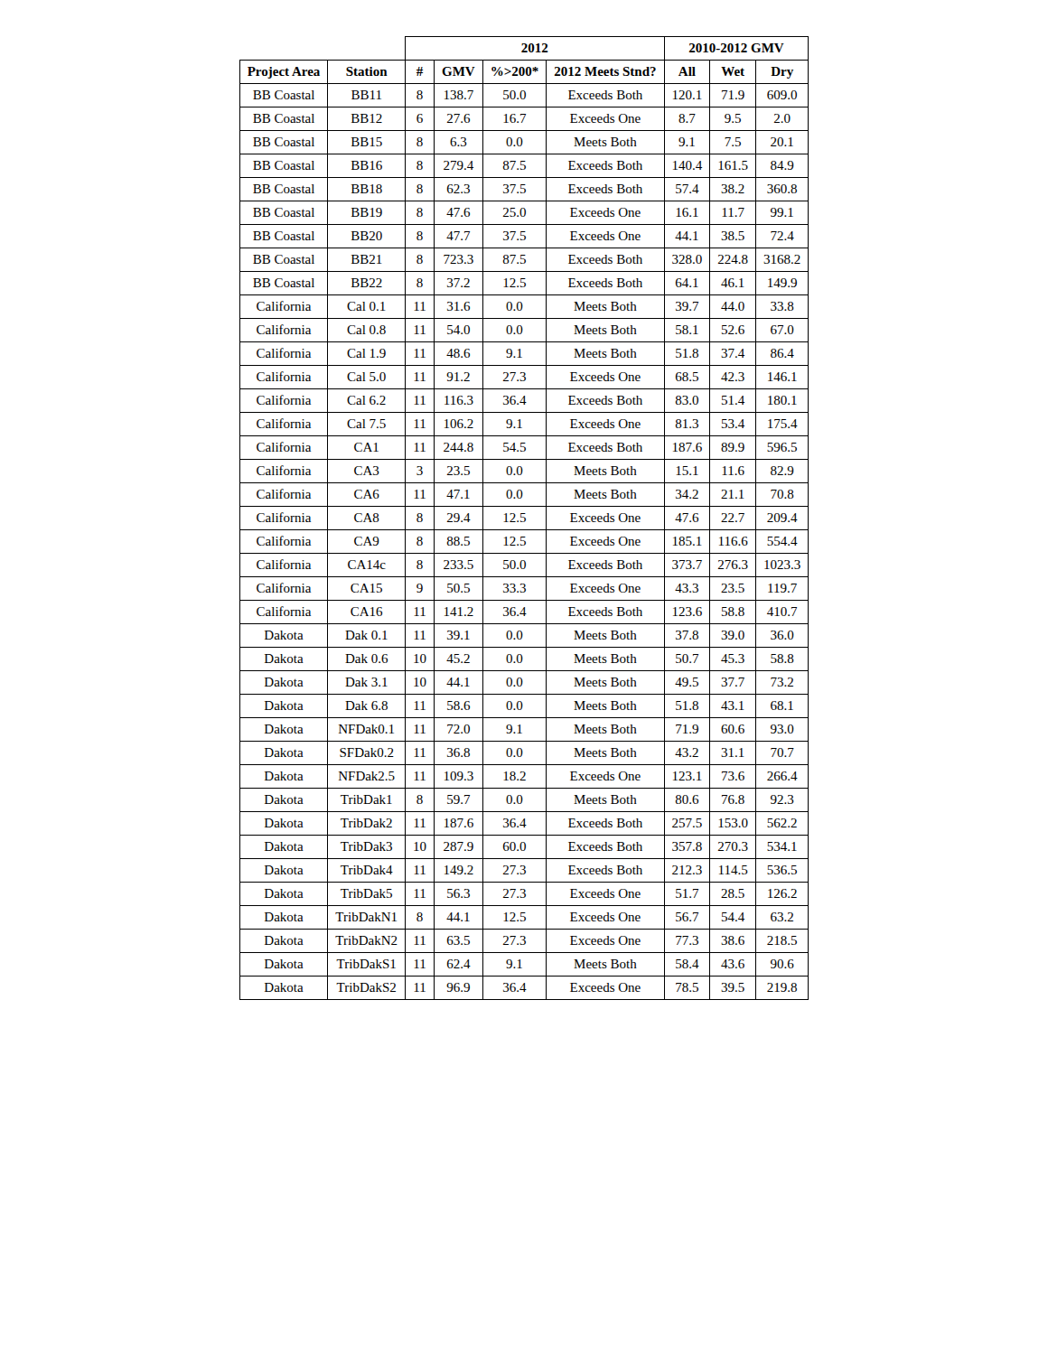| | 2012 | 2010-2012 GMV |
| --- | --- | --- |
| Project Area | Station | # | GMV | %>200* | 2012 Meets Stnd? | All | Wet | Dry |
| BB Coastal | BB11 | 8 | 138.7 | 50.0 | Exceeds Both | 120.1 | 71.9 | 609.0 |
| BB Coastal | BB12 | 6 | 27.6 | 16.7 | Exceeds One | 8.7 | 9.5 | 2.0 |
| BB Coastal | BB15 | 8 | 6.3 | 0.0 | Meets Both | 9.1 | 7.5 | 20.1 |
| BB Coastal | BB16 | 8 | 279.4 | 87.5 | Exceeds Both | 140.4 | 161.5 | 84.9 |
| BB Coastal | BB18 | 8 | 62.3 | 37.5 | Exceeds Both | 57.4 | 38.2 | 360.8 |
| BB Coastal | BB19 | 8 | 47.6 | 25.0 | Exceeds One | 16.1 | 11.7 | 99.1 |
| BB Coastal | BB20 | 8 | 47.7 | 37.5 | Exceeds One | 44.1 | 38.5 | 72.4 |
| BB Coastal | BB21 | 8 | 723.3 | 87.5 | Exceeds Both | 328.0 | 224.8 | 3168.2 |
| BB Coastal | BB22 | 8 | 37.2 | 12.5 | Exceeds Both | 64.1 | 46.1 | 149.9 |
| California | Cal 0.1 | 11 | 31.6 | 0.0 | Meets Both | 39.7 | 44.0 | 33.8 |
| California | Cal 0.8 | 11 | 54.0 | 0.0 | Meets Both | 58.1 | 52.6 | 67.0 |
| California | Cal 1.9 | 11 | 48.6 | 9.1 | Meets Both | 51.8 | 37.4 | 86.4 |
| California | Cal 5.0 | 11 | 91.2 | 27.3 | Exceeds One | 68.5 | 42.3 | 146.1 |
| California | Cal 6.2 | 11 | 116.3 | 36.4 | Exceeds Both | 83.0 | 51.4 | 180.1 |
| California | Cal 7.5 | 11 | 106.2 | 9.1 | Exceeds One | 81.3 | 53.4 | 175.4 |
| California | CA1 | 11 | 244.8 | 54.5 | Exceeds Both | 187.6 | 89.9 | 596.5 |
| California | CA3 | 3 | 23.5 | 0.0 | Meets Both | 15.1 | 11.6 | 82.9 |
| California | CA6 | 11 | 47.1 | 0.0 | Meets Both | 34.2 | 21.1 | 70.8 |
| California | CA8 | 8 | 29.4 | 12.5 | Exceeds One | 47.6 | 22.7 | 209.4 |
| California | CA9 | 8 | 88.5 | 12.5 | Exceeds One | 185.1 | 116.6 | 554.4 |
| California | CA14c | 8 | 233.5 | 50.0 | Exceeds Both | 373.7 | 276.3 | 1023.3 |
| California | CA15 | 9 | 50.5 | 33.3 | Exceeds One | 43.3 | 23.5 | 119.7 |
| California | CA16 | 11 | 141.2 | 36.4 | Exceeds Both | 123.6 | 58.8 | 410.7 |
| Dakota | Dak 0.1 | 11 | 39.1 | 0.0 | Meets Both | 37.8 | 39.0 | 36.0 |
| Dakota | Dak 0.6 | 10 | 45.2 | 0.0 | Meets Both | 50.7 | 45.3 | 58.8 |
| Dakota | Dak 3.1 | 10 | 44.1 | 0.0 | Meets Both | 49.5 | 37.7 | 73.2 |
| Dakota | Dak 6.8 | 11 | 58.6 | 0.0 | Meets Both | 51.8 | 43.1 | 68.1 |
| Dakota | NFDak0.1 | 11 | 72.0 | 9.1 | Meets Both | 71.9 | 60.6 | 93.0 |
| Dakota | SFDak0.2 | 11 | 36.8 | 0.0 | Meets Both | 43.2 | 31.1 | 70.7 |
| Dakota | NFDak2.5 | 11 | 109.3 | 18.2 | Exceeds One | 123.1 | 73.6 | 266.4 |
| Dakota | TribDak1 | 8 | 59.7 | 0.0 | Meets Both | 80.6 | 76.8 | 92.3 |
| Dakota | TribDak2 | 11 | 187.6 | 36.4 | Exceeds Both | 257.5 | 153.0 | 562.2 |
| Dakota | TribDak3 | 10 | 287.9 | 60.0 | Exceeds Both | 357.8 | 270.3 | 534.1 |
| Dakota | TribDak4 | 11 | 149.2 | 27.3 | Exceeds Both | 212.3 | 114.5 | 536.5 |
| Dakota | TribDak5 | 11 | 56.3 | 27.3 | Exceeds One | 51.7 | 28.5 | 126.2 |
| Dakota | TribDakN1 | 8 | 44.1 | 12.5 | Exceeds One | 56.7 | 54.4 | 63.2 |
| Dakota | TribDakN2 | 11 | 63.5 | 27.3 | Exceeds One | 77.3 | 38.6 | 218.5 |
| Dakota | TribDakS1 | 11 | 62.4 | 9.1 | Meets Both | 58.4 | 43.6 | 90.6 |
| Dakota | TribDakS2 | 11 | 96.9 | 36.4 | Exceeds One | 78.5 | 39.5 | 219.8 |